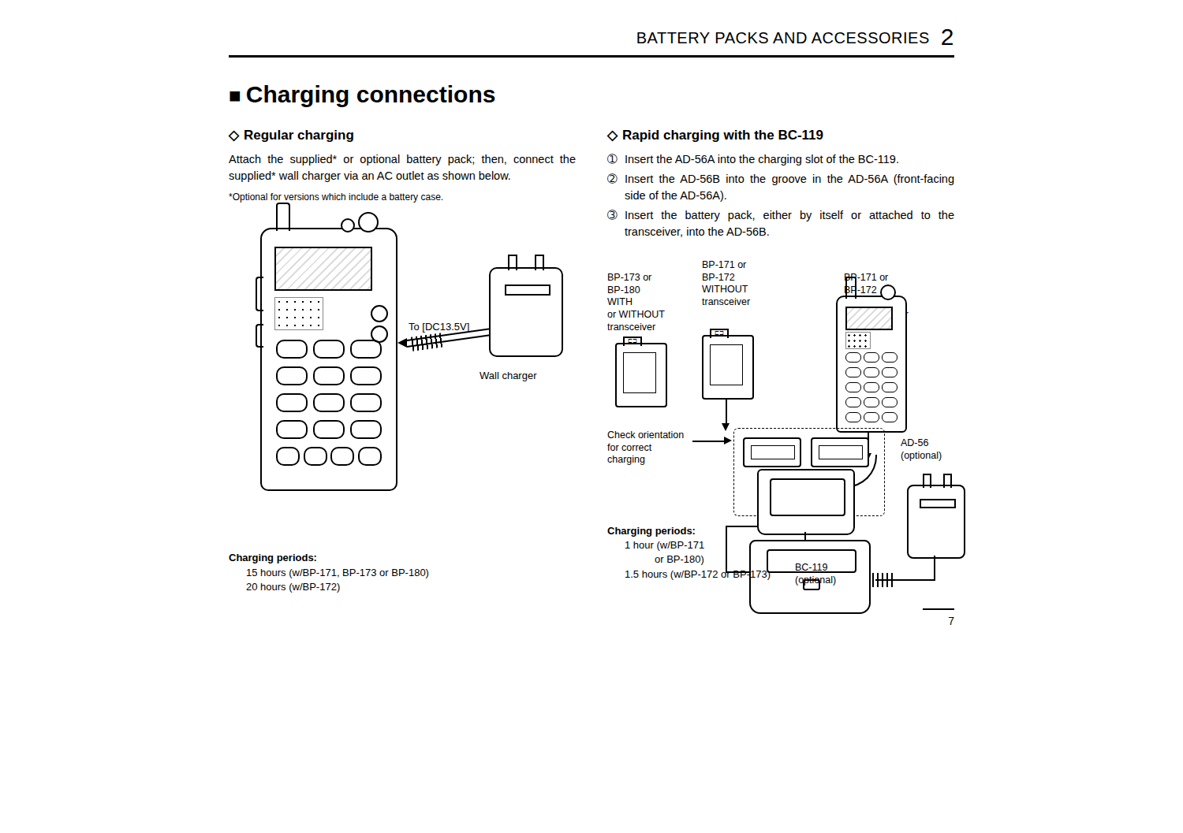BATTERY PACKS AND ACCESSORIES 2
■Charging connections
◇Regular charging
Attach the supplied* or optional battery pack; then, connect the supplied* wall charger via an AC outlet as shown below.
*Optional for versions which include a battery case.
To [DC13.5V]
Wall charger
Charging periods:
15 hours (w/BP-171, BP-173 or BP-180)
20 hours (w/BP-172)
◇Rapid charging with the BC-119
➀ Insert the AD-56A into the charging slot of the BC-119.
➁ Insert the AD-56B into the groove in the AD-56A (front-facing side of the AD-56A).
➂ Insert the battery pack, either by itself or attached to the transceiver, into the AD-56B.
BP-173 or
BP-180
WITH
or WITHOUT
transceiver
BP-171 or
BP-172
WITHOUT
transceiver
BP-171 or
BP-172
attached to
the transceiver
⊏⊐
⊏⊐
Check orientation
for correct
charging
AD-56
(optional)
BC-119
(optional)
Charging periods:
1 hour (w/BP-171
or BP-180)
1.5 hours (w/BP-172 or BP-173)
7